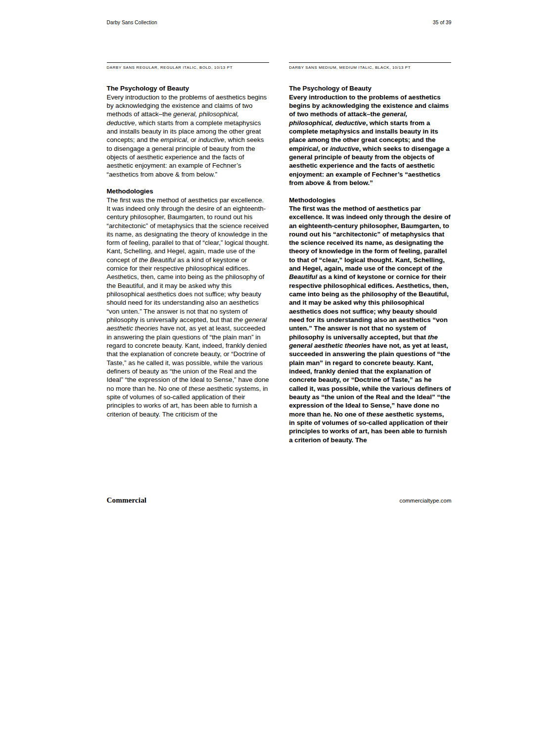Darby Sans Collection 35 of 39
Darby Sans Regular, Regular Italic, Bold, 10/13 pt
The Psychology of Beauty
Every introduction to the problems of aesthetics begins by acknowledging the existence and claims of two methods of attack–the general, philosophical, deductive, which starts from a complete metaphysics and installs beauty in its place among the other great concepts; and the empirical, or inductive, which seeks to disengage a general principle of beauty from the objects of aesthetic experience and the facts of aesthetic enjoyment: an example of Fechner’s “aesthetics from above & from below.”
Methodologies
The first was the method of aesthetics par excellence. It was indeed only through the desire of an eighteenth-century philosopher, Baumgarten, to round out his “architectonic” of metaphysics that the science received its name, as designating the theory of knowledge in the form of feeling, parallel to that of “clear,” logical thought. Kant, Schelling, and Hegel, again, made use of the concept of the Beautiful as a kind of keystone or cornice for their respective philosophical edifices. Aesthetics, then, came into being as the philosophy of the Beautiful, and it may be asked why this philosophical aesthetics does not suffice; why beauty should need for its understanding also an aesthetics “von unten.” The answer is not that no system of philosophy is universally accepted, but that the general aesthetic theories have not, as yet at least, succeeded in answering the plain questions of “the plain man” in regard to concrete beauty. Kant, indeed, frankly denied that the explanation of concrete beauty, or “Doctrine of Taste,” as he called it, was possible, while the various definers of beauty as “the union of the Real and the Ideal” “the expression of the Ideal to Sense,” have done no more than he. No one of these aesthetic systems, in spite of volumes of so-called application of their principles to works of art, has been able to furnish a criterion of beauty. The criticism of the
Darby Sans Medium, Medium Italic, Black, 10/13 pt
The Psychology of Beauty
Every introduction to the problems of aesthetics begins by acknowledging the existence and claims of two methods of attack–the general, philosophical, deductive, which starts from a complete metaphysics and installs beauty in its place among the other great concepts; and the empirical, or inductive, which seeks to disengage a general principle of beauty from the objects of aesthetic experience and the facts of aesthetic enjoyment: an example of Fechner’s “aesthetics from above & from below.”
Methodologies
The first was the method of aesthetics par excellence. It was indeed only through the desire of an eighteenth-century philosopher, Baumgarten, to round out his “architectonic” of metaphysics that the science received its name, as designating the theory of knowledge in the form of feeling, parallel to that of “clear,” logical thought. Kant, Schelling, and Hegel, again, made use of the concept of the Beautiful as a kind of keystone or cornice for their respective philosophical edifices. Aesthetics, then, came into being as the philosophy of the Beautiful, and it may be asked why this philosophical aesthetics does not suffice; why beauty should need for its understanding also an aesthetics “von unten.” The answer is not that no system of philosophy is universally accepted, but that the general aesthetic theories have not, as yet at least, succeeded in answering the plain questions of “the plain man” in regard to concrete beauty. Kant, indeed, frankly denied that the explanation of concrete beauty, or “Doctrine of Taste,” as he called it, was possible, while the various definers of beauty as “the union of the Real and the Ideal” “the expression of the Ideal to Sense,” have done no more than he. No one of these aesthetic systems, in spite of volumes of so-called application of their principles to works of art, has been able to furnish a criterion of beauty. The
Commercial commercialtype.com